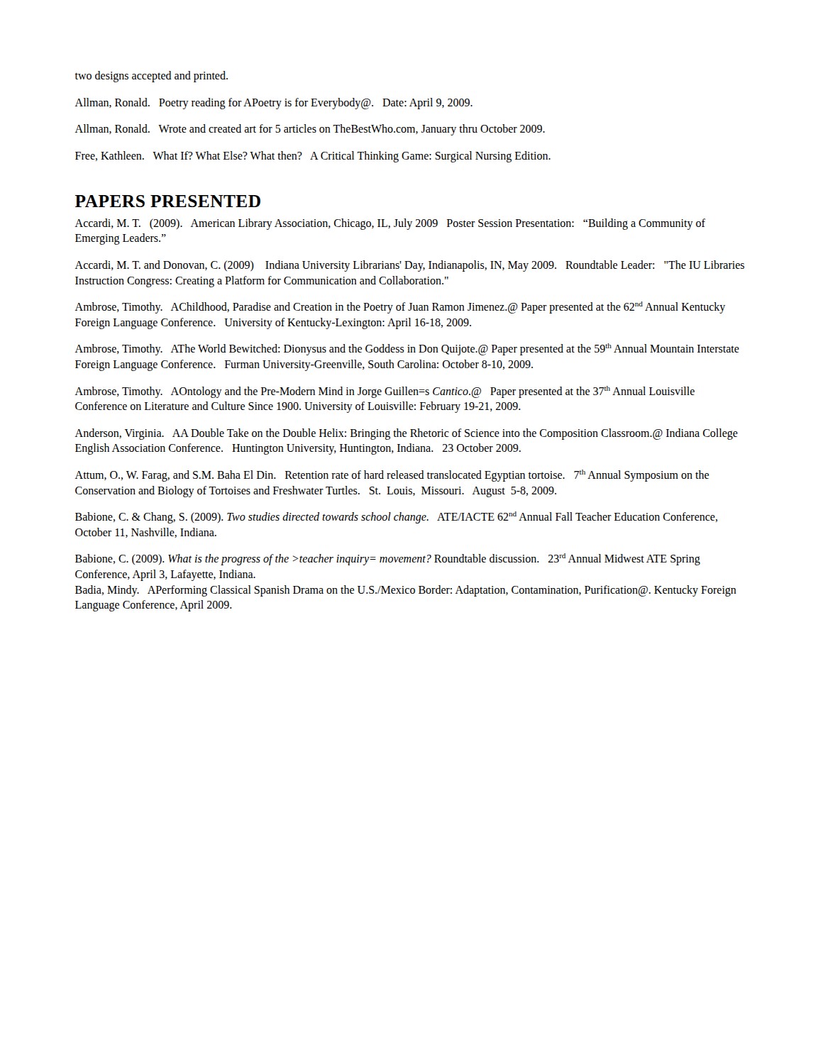two designs accepted and printed.
Allman, Ronald. Poetry reading for APoetry is for Everybody@. Date: April 9, 2009.
Allman, Ronald. Wrote and created art for 5 articles on TheBestWho.com, January thru October 2009.
Free, Kathleen. What If? What Else? What then? A Critical Thinking Game: Surgical Nursing Edition.
PAPERS PRESENTED
Accardi, M. T. (2009). American Library Association, Chicago, IL, July 2009 Poster Session Presentation: “Building a Community of Emerging Leaders.”
Accardi, M. T. and Donovan, C. (2009) Indiana University Librarians' Day, Indianapolis, IN, May 2009. Roundtable Leader: "The IU Libraries Instruction Congress: Creating a Platform for Communication and Collaboration."
Ambrose, Timothy. AChildhood, Paradise and Creation in the Poetry of Juan Ramon Jimenez.@ Paper presented at the 62nd Annual Kentucky Foreign Language Conference. University of Kentucky-Lexington: April 16-18, 2009.
Ambrose, Timothy. AThe World Bewitched: Dionysus and the Goddess in Don Quijote.@ Paper presented at the 59th Annual Mountain Interstate Foreign Language Conference. Furman University-Greenville, South Carolina: October 8-10, 2009.
Ambrose, Timothy. AOntology and the Pre-Modern Mind in Jorge Guillen=s Cantico.@ Paper presented at the 37th Annual Louisville Conference on Literature and Culture Since 1900. University of Louisville: February 19-21, 2009.
Anderson, Virginia. AA Double Take on the Double Helix: Bringing the Rhetoric of Science into the Composition Classroom.@ Indiana College English Association Conference. Huntington University, Huntington, Indiana. 23 October 2009.
Attum, O., W. Farag, and S.M. Baha El Din. Retention rate of hard released translocated Egyptian tortoise. 7th Annual Symposium on the Conservation and Biology of Tortoises and Freshwater Turtles. St. Louis, Missouri. August 5-8, 2009.
Babione, C. & Chang, S. (2009). Two studies directed towards school change. ATE/IACTE 62nd Annual Fall Teacher Education Conference, October 11, Nashville, Indiana.
Babione, C. (2009). What is the progress of the >teacher inquiry= movement? Roundtable discussion. 23rd Annual Midwest ATE Spring Conference, April 3, Lafayette, Indiana.
Badia, Mindy. APerforming Classical Spanish Drama on the U.S./Mexico Border: Adaptation, Contamination, Purification@. Kentucky Foreign Language Conference, April 2009.